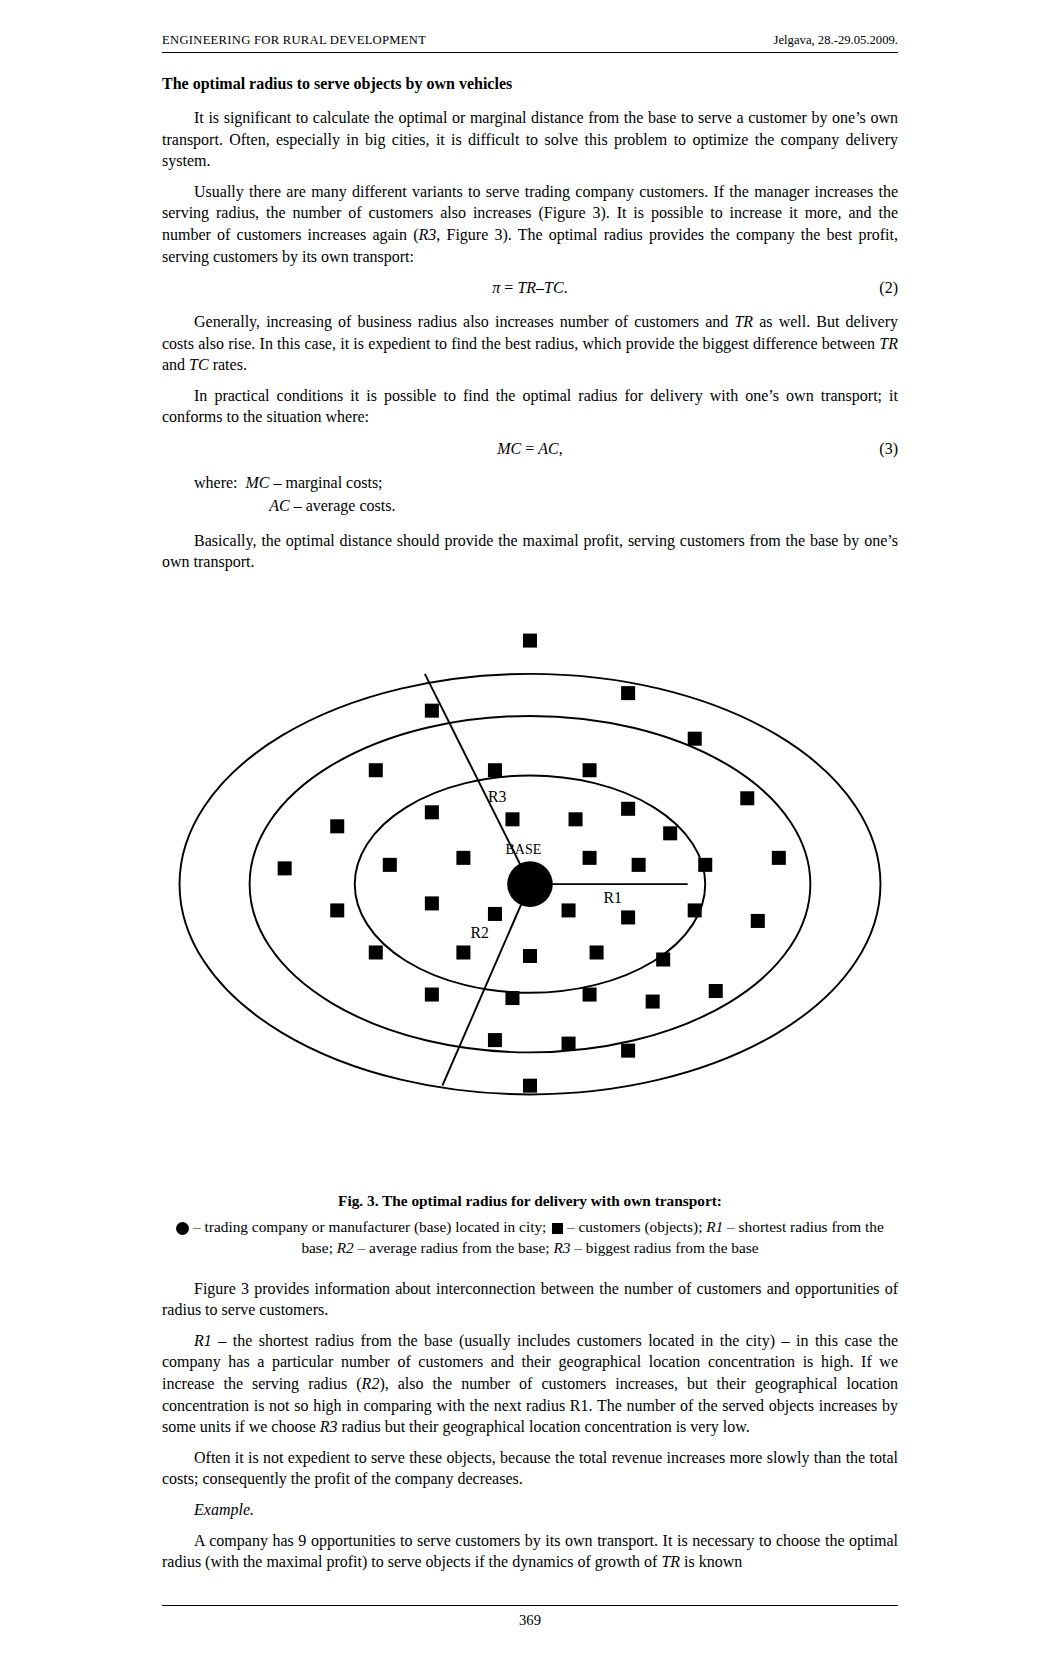Engineering for Rural Development Jelgava, 28.-29.05.2009.
The optimal radius to serve objects by own vehicles
It is significant to calculate the optimal or marginal distance from the base to serve a customer by one’s own transport. Often, especially in big cities, it is difficult to solve this problem to optimize the company delivery system.
Usually there are many different variants to serve trading company customers. If the manager increases the serving radius, the number of customers also increases (Figure 3). It is possible to increase it more, and the number of customers increases again (R3, Figure 3). The optimal radius provides the company the best profit, serving customers by its own transport:
π = TR–TC. (2)
Generally, increasing of business radius also increases number of customers and TR as well. But delivery costs also rise. In this case, it is expedient to find the best radius, which provide the biggest difference between TR and TC rates.
In practical conditions it is possible to find the optimal radius for delivery with one’s own transport; it conforms to the situation where:
MC = AC, (3)
where: MC – marginal costs;
AC – average costs.
Basically, the optimal distance should provide the maximal profit, serving customers from the base by one’s own transport.
BASE R1 R2 R3
Fig. 3. The optimal radius for delivery with own transport: – trading company or manufacturer (base) located in city; – customers (objects); R1 – shortest radius from the base; R2 – average radius from the base; R3 – biggest radius from the base
Figure 3 provides information about interconnection between the number of customers and opportunities of radius to serve customers.
R1 – the shortest radius from the base (usually includes customers located in the city) – in this case the company has a particular number of customers and their geographical location concentration is high. If we increase the serving radius (R2), also the number of customers increases, but their geographical location concentration is not so high in comparing with the next radius R1. The number of the served objects increases by some units if we choose R3 radius but their geographical location concentration is very low.
Often it is not expedient to serve these objects, because the total revenue increases more slowly than the total costs; consequently the profit of the company decreases.
Example.
A company has 9 opportunities to serve customers by its own transport. It is necessary to choose the optimal radius (with the maximal profit) to serve objects if the dynamics of growth of TR is known
369